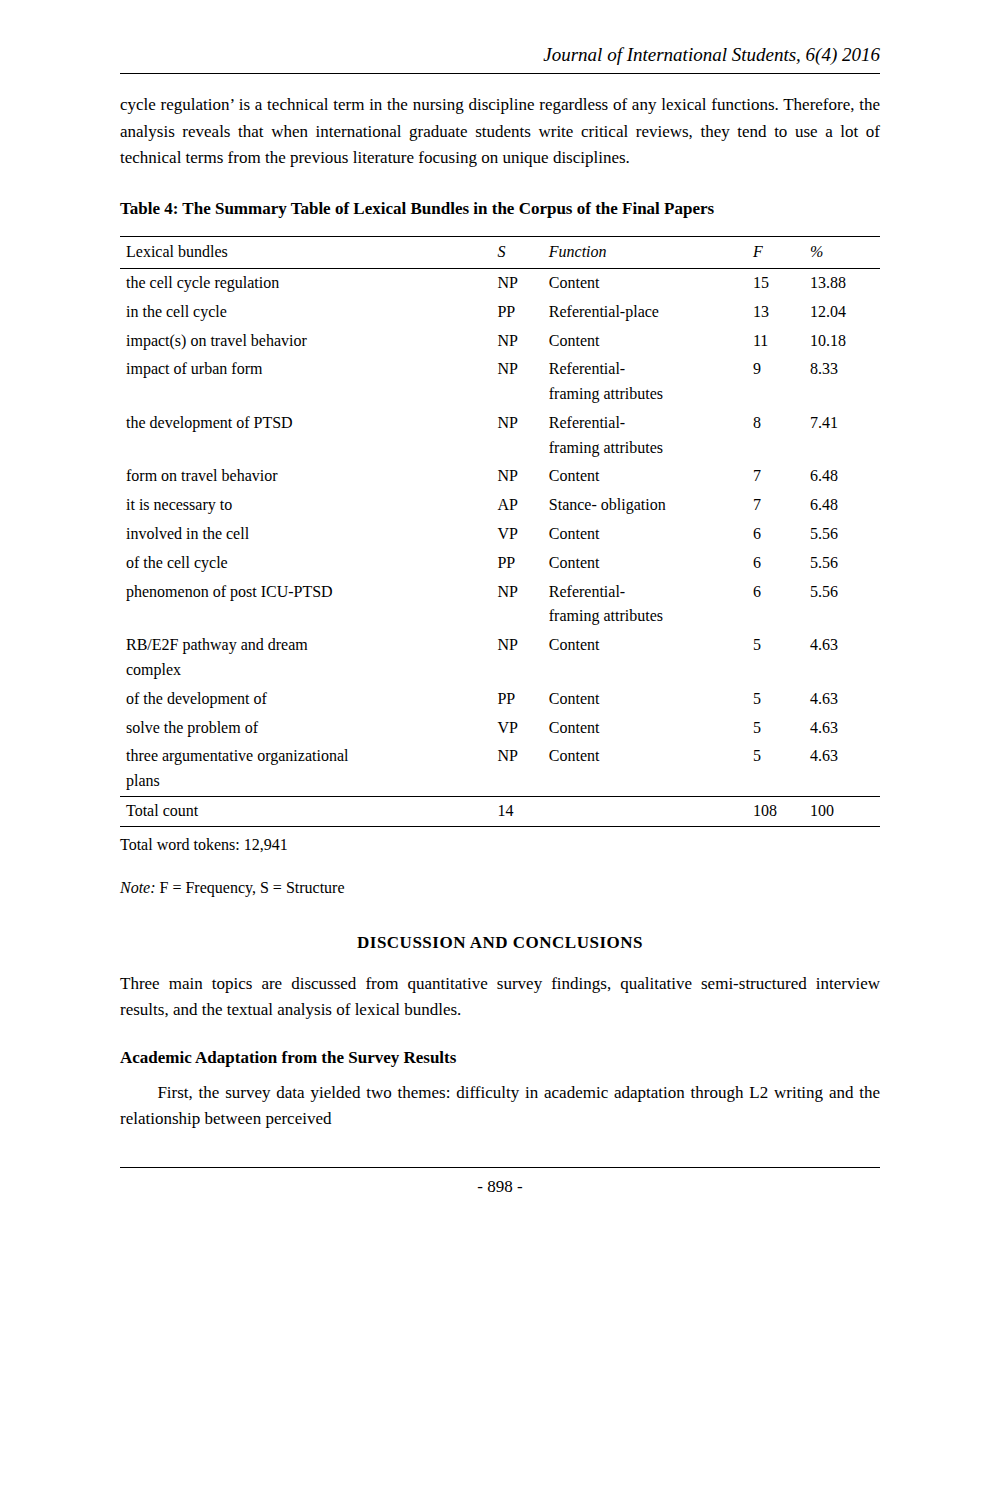Journal of International Students, 6(4) 2016
cycle regulation’ is a technical term in the nursing discipline regardless of any lexical functions. Therefore, the analysis reveals that when international graduate students write critical reviews, they tend to use a lot of technical terms from the previous literature focusing on unique disciplines.
Table 4: The Summary Table of Lexical Bundles in the Corpus of the Final Papers
| Lexical bundles | S | Function | F | % |
| --- | --- | --- | --- | --- |
| the cell cycle regulation | NP | Content | 15 | 13.88 |
| in the cell cycle | PP | Referential-place | 13 | 12.04 |
| impact(s) on travel behavior | NP | Content | 11 | 10.18 |
| impact of urban form | NP | Referential- framing attributes | 9 | 8.33 |
| the development of PTSD | NP | Referential- framing attributes | 8 | 7.41 |
| form on travel behavior | NP | Content | 7 | 6.48 |
| it is necessary to | AP | Stance- obligation | 7 | 6.48 |
| involved in the cell | VP | Content | 6 | 5.56 |
| of the cell cycle | PP | Content | 6 | 5.56 |
| phenomenon of post ICU-PTSD | NP | Referential- framing attributes | 6 | 5.56 |
| RB/E2F pathway and dream complex | NP | Content | 5 | 4.63 |
| of the development of | PP | Content | 5 | 4.63 |
| solve the problem of | VP | Content | 5 | 4.63 |
| three argumentative organizational plans | NP | Content | 5 | 4.63 |
| Total count | 14 | | 108 | 100 |
Total word tokens: 12,941
Note: F = Frequency, S = Structure
DISCUSSION AND CONCLUSIONS
Three main topics are discussed from quantitative survey findings, qualitative semi-structured interview results, and the textual analysis of lexical bundles.
Academic Adaptation from the Survey Results
First, the survey data yielded two themes: difficulty in academic adaptation through L2 writing and the relationship between perceived
- 898 -